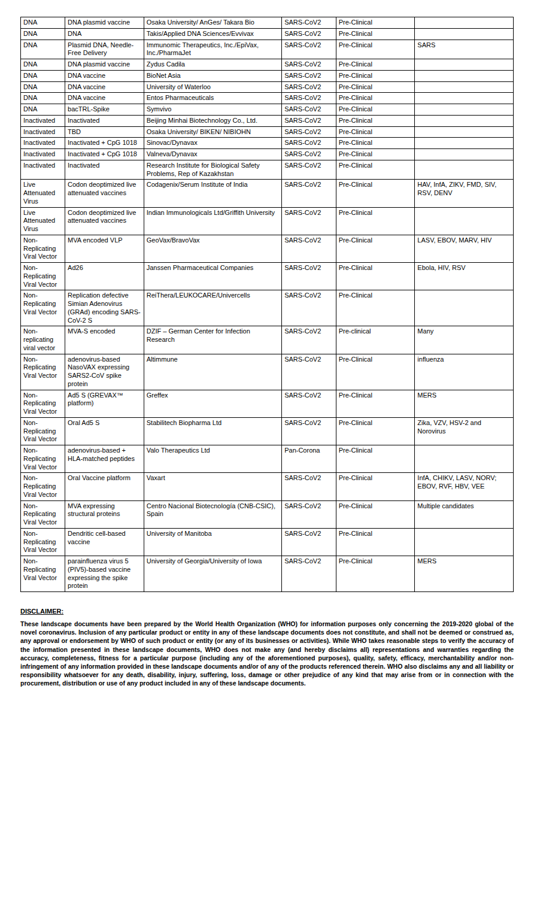| DNA | DNA plasmid vaccine | Osaka University/ AnGes/ Takara Bio | SARS-CoV2 | Pre-Clinical | |
| DNA | DNA | Takis/Applied DNA Sciences/Evvivax | SARS-CoV2 | Pre-Clinical | |
| DNA | Plasmid DNA, Needle-Free Delivery | Immunomic Therapeutics, Inc./EpiVax, Inc./PharmaJet | SARS-CoV2 | Pre-Clinical | SARS |
| DNA | DNA plasmid vaccine | Zydus Cadila | SARS-CoV2 | Pre-Clinical | |
| DNA | DNA vaccine | BioNet Asia | SARS-CoV2 | Pre-Clinical | |
| DNA | DNA vaccine | University of Waterloo | SARS-CoV2 | Pre-Clinical | |
| DNA | DNA vaccine | Entos Pharmaceuticals | SARS-CoV2 | Pre-Clinical | |
| DNA | bacTRL-Spike | Symvivo | SARS-CoV2 | Pre-Clinical | |
| Inactivated | Inactivated | Beijing Minhai Biotechnology Co., Ltd. | SARS-CoV2 | Pre-Clinical | |
| Inactivated | TBD | Osaka University/ BIKEN/ NIBIOHN | SARS-CoV2 | Pre-Clinical | |
| Inactivated | Inactivated + CpG 1018 | Sinovac/Dynavax | SARS-CoV2 | Pre-Clinical | |
| Inactivated | Inactivated + CpG 1018 | Valneva/Dynavax | SARS-CoV2 | Pre-Clinical | |
| Inactivated | Inactivated | Research Institute for Biological Safety Problems, Rep of Kazakhstan | SARS-CoV2 | Pre-Clinical | |
| Live Attenuated Virus | Codon deoptimized live attenuated vaccines | Codagenix/Serum Institute of India | SARS-CoV2 | Pre-Clinical | HAV, InfA, ZIKV, FMD, SIV, RSV, DENV |
| Live Attenuated Virus | Codon deoptimized live attenuated vaccines | Indian Immunologicals Ltd/Griffith University | SARS-CoV2 | Pre-Clinical | |
| Non-Replicating Viral Vector | MVA encoded VLP | GeoVax/BravoVax | SARS-CoV2 | Pre-Clinical | LASV, EBOV, MARV, HIV |
| Non-Replicating Viral Vector | Ad26 | Janssen Pharmaceutical Companies | SARS-CoV2 | Pre-Clinical | Ebola, HIV, RSV |
| Non-Replicating Viral Vector | Replication defective Simian Adenovirus (GRAd) encoding SARS-CoV-2 S | ReiThera/LEUKOCARE/Univercells | SARS-CoV2 | Pre-Clinical | |
| Non-replicating viral vector | MVA-S encoded | DZIF – German Center for Infection Research | SARS-CoV2 | Pre-clinical | Many |
| Non-Replicating Viral Vector | adenovirus-based NasoVAX expressing SARS2-CoV spike protein | Altimmune | SARS-CoV2 | Pre-Clinical | influenza |
| Non-Replicating Viral Vector | Ad5 S (GREVAX™ platform) | Greffex | SARS-CoV2 | Pre-Clinical | MERS |
| Non-Replicating Viral Vector | Oral Ad5 S | Stabilitech Biopharma Ltd | SARS-CoV2 | Pre-Clinical | Zika, VZV, HSV-2 and Norovirus |
| Non-Replicating Viral Vector | adenovirus-based + HLA-matched peptides | Valo Therapeutics Ltd | Pan-Corona | Pre-Clinical | |
| Non-Replicating Viral Vector | Oral Vaccine platform | Vaxart | SARS-CoV2 | Pre-Clinical | InfA, CHIKV, LASV, NORV; EBOV, RVF, HBV, VEE |
| Non-Replicating Viral Vector | MVA expressing structural proteins | Centro Nacional Biotecnología (CNB-CSIC), Spain | SARS-CoV2 | Pre-Clinical | Multiple candidates |
| Non-Replicating Viral Vector | Dendritic cell-based vaccine | University of Manitoba | SARS-CoV2 | Pre-Clinical | |
| Non-Replicating Viral Vector | parainfluenza virus 5 (PIV5)-based vaccine expressing the spike protein | University of Georgia/University of Iowa | SARS-CoV2 | Pre-Clinical | MERS |
DISCLAIMER:
These landscape documents have been prepared by the World Health Organization (WHO) for information purposes only concerning the 2019-2020 global of the novel coronavirus. Inclusion of any particular product or entity in any of these landscape documents does not constitute, and shall not be deemed or construed as, any approval or endorsement by WHO of such product or entity (or any of its businesses or activities). While WHO takes reasonable steps to verify the accuracy of the information presented in these landscape documents, WHO does not make any (and hereby disclaims all) representations and warranties regarding the accuracy, completeness, fitness for a particular purpose (including any of the aforementioned purposes), quality, safety, efficacy, merchantability and/or non-infringement of any information provided in these landscape documents and/or of any of the products referenced therein. WHO also disclaims any and all liability or responsibility whatsoever for any death, disability, injury, suffering, loss, damage or other prejudice of any kind that may arise from or in connection with the procurement, distribution or use of any product included in any of these landscape documents.